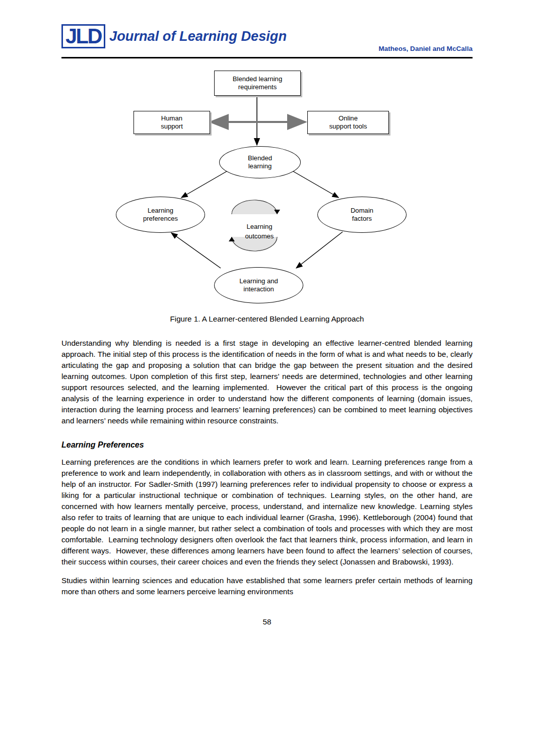JLD Journal of Learning Design
Matheos, Daniel and McCalla
Blended learning
requirements
Human
support
Online
support tools
Blended
learning
Learning
preferences
Domain
factors
Learning and
interaction
Learning
outcomes
Figure 1. A Learner-centered Blended Learning Approach
Understanding why blending is needed is a first stage in developing an effective learner-centred blended learning approach. The initial step of this process is the identification of needs in the form of what is and what needs to be, clearly articulating the gap and proposing a solution that can bridge the gap between the present situation and the desired learning outcomes. Upon completion of this first step, learners’ needs are determined, technologies and other learning support resources selected, and the learning implemented. However the critical part of this process is the ongoing analysis of the learning experience in order to understand how the different components of learning (domain issues, interaction during the learning process and learners’ learning preferences) can be combined to meet learning objectives and learners’ needs while remaining within resource constraints.
Learning Preferences
Learning preferences are the conditions in which learners prefer to work and learn. Learning preferences range from a preference to work and learn independently, in collaboration with others as in classroom settings, and with or without the help of an instructor. For Sadler-Smith (1997) learning preferences refer to individual propensity to choose or express a liking for a particular instructional technique or combination of techniques. Learning styles, on the other hand, are concerned with how learners mentally perceive, process, understand, and internalize new knowledge. Learning styles also refer to traits of learning that are unique to each individual learner (Grasha, 1996). Kettleborough (2004) found that people do not learn in a single manner, but rather select a combination of tools and processes with which they are most comfortable. Learning technology designers often overlook the fact that learners think, process information, and learn in different ways. However, these differences among learners have been found to affect the learners’ selection of courses, their success within courses, their career choices and even the friends they select (Jonassen and Brabowski, 1993).
Studies within learning sciences and education have established that some learners prefer certain methods of learning more than others and some learners perceive learning environments
58